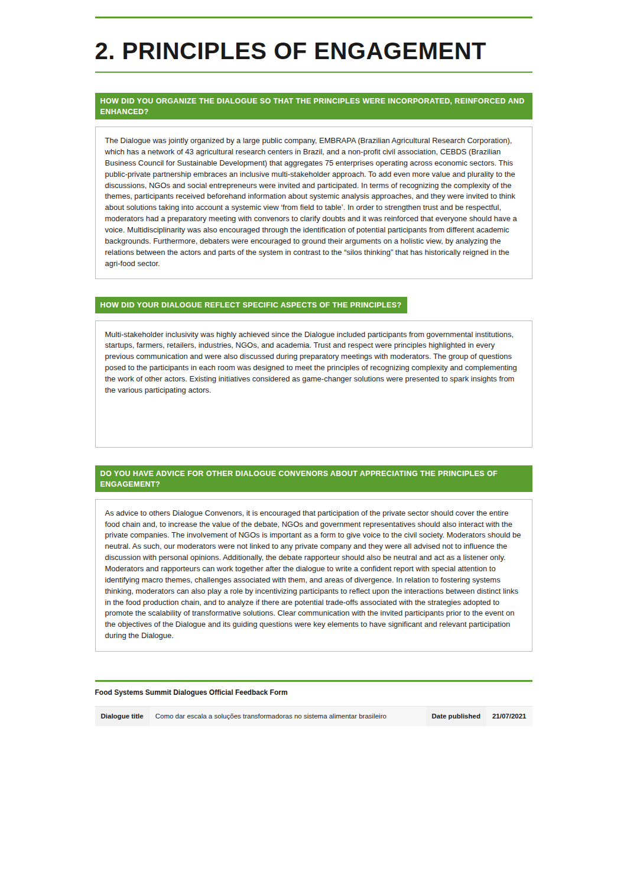2. Principles of Engagement
How did you organize the Dialogue so that the Principles were incorporated, reinforced and enhanced?
The Dialogue was jointly organized by a large public company, EMBRAPA (Brazilian Agricultural Research Corporation), which has a network of 43 agricultural research centers in Brazil, and a non-profit civil association, CEBDS (Brazilian Business Council for Sustainable Development) that aggregates 75 enterprises operating across economic sectors. This public-private partnership embraces an inclusive multi-stakeholder approach. To add even more value and plurality to the discussions, NGOs and social entrepreneurs were invited and participated. In terms of recognizing the complexity of the themes, participants received beforehand information about systemic analysis approaches, and they were invited to think about solutions taking into account a systemic view ‘from field to table’. In order to strengthen trust and be respectful, moderators had a preparatory meeting with convenors to clarify doubts and it was reinforced that everyone should have a voice. Multidisciplinarity was also encouraged through the identification of potential participants from different academic backgrounds. Furthermore, debaters were encouraged to ground their arguments on a holistic view, by analyzing the relations between the actors and parts of the system in contrast to the “silos thinking” that has historically reigned in the agri-food sector.
How did your Dialogue reflect specific aspects of the Principles?
Multi-stakeholder inclusivity was highly achieved since the Dialogue included participants from governmental institutions, startups, farmers, retailers, industries, NGOs, and academia. Trust and respect were principles highlighted in every previous communication and were also discussed during preparatory meetings with moderators. The group of questions posed to the participants in each room was designed to meet the principles of recognizing complexity and complementing the work of other actors. Existing initiatives considered as game-changer solutions were presented to spark insights from the various participating actors.
Do you have advice for other Dialogue convenors about appreciating the Principles of Engagement?
As advice to others Dialogue Convenors, it is encouraged that participation of the private sector should cover the entire food chain and, to increase the value of the debate, NGOs and government representatives should also interact with the private companies. The involvement of NGOs is important as a form to give voice to the civil society. Moderators should be neutral. As such, our moderators were not linked to any private company and they were all advised not to influence the discussion with personal opinions. Additionally, the debate rapporteur should also be neutral and act as a listener only. Moderators and rapporteurs can work together after the dialogue to write a confident report with special attention to identifying macro themes, challenges associated with them, and areas of divergence. In relation to fostering systems thinking, moderators can also play a role by incentivizing participants to reflect upon the interactions between distinct links in the food production chain, and to analyze if there are potential trade-offs associated with the strategies adopted to promote the scalability of transformative solutions. Clear communication with the invited participants prior to the event on the objectives of the Dialogue and its guiding questions were key elements to have significant and relevant participation during the Dialogue.
Food Systems Summit Dialogues Official Feedback Form
Dialogue title
Como dar escala a soluções transformadoras no sistema alimentar brasileiro
Date published
21/07/2021